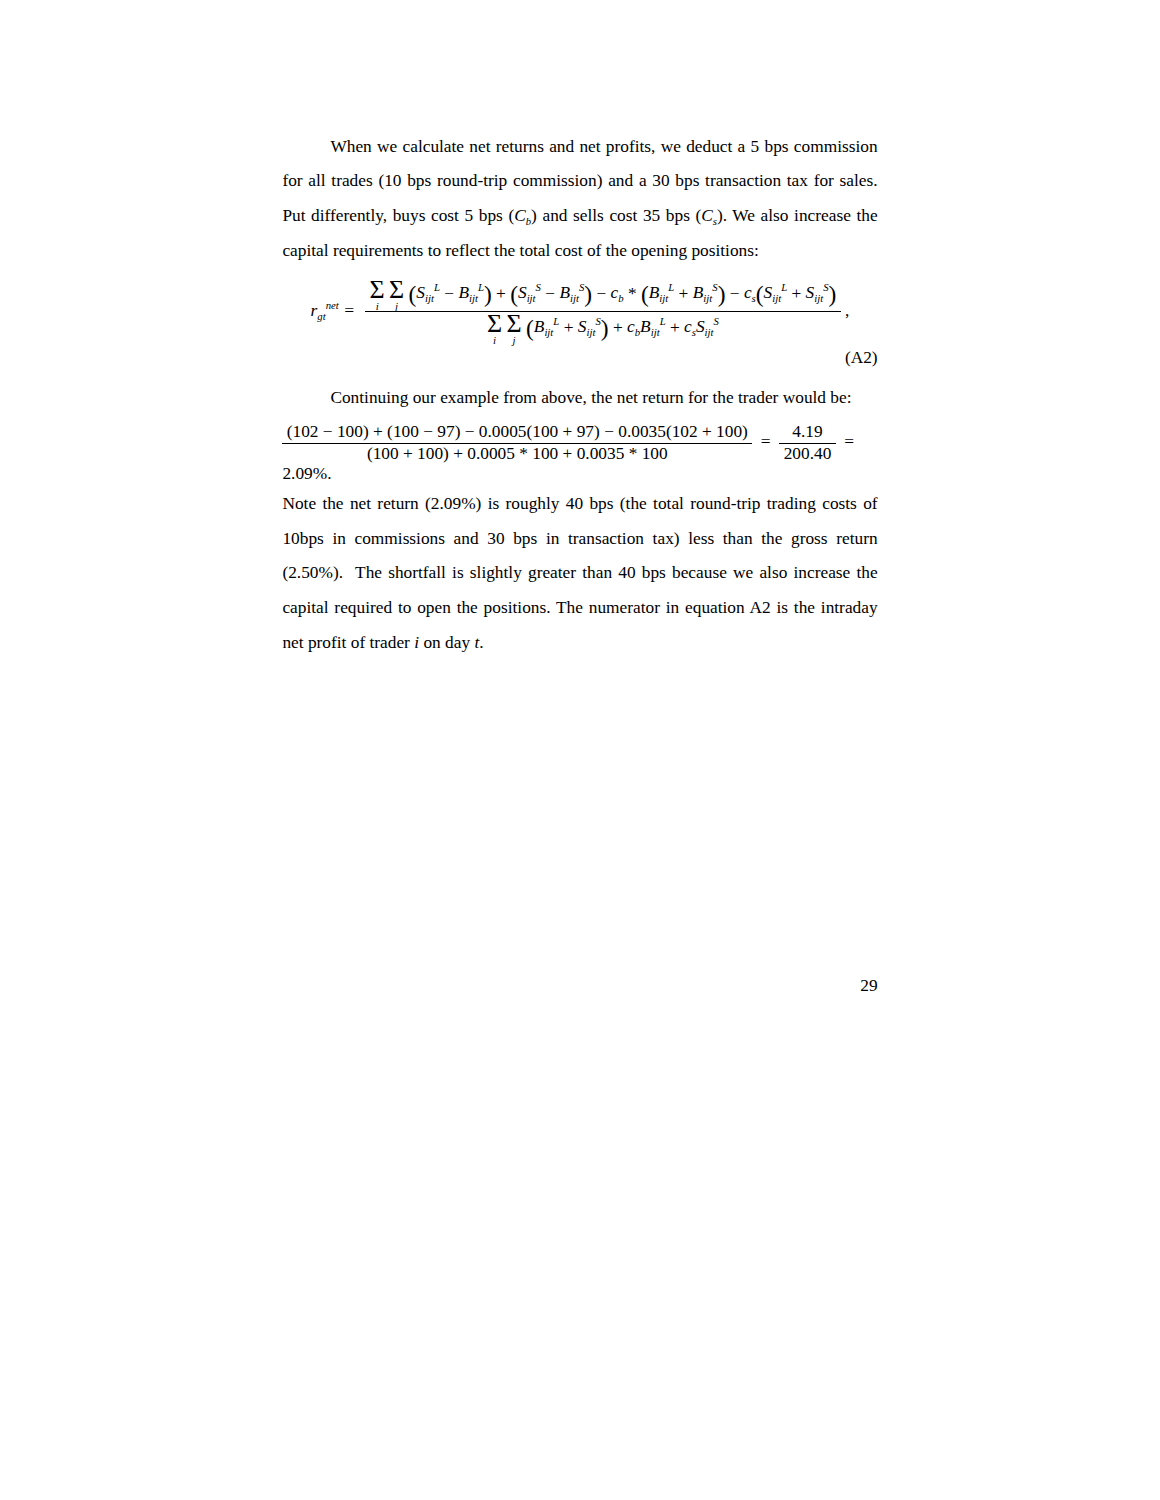When we calculate net returns and net profits, we deduct a 5 bps commission for all trades (10 bps round-trip commission) and a 30 bps transaction tax for sales. Put differently, buys cost 5 bps (Cb) and sells cost 35 bps (Cs). We also increase the capital requirements to reflect the total cost of the opening positions:
rgtnet = Σi Σj (SijtL − BijtL) + (SijtS − BijtS) − cb * (BijtL + BijtS) − cs(SijtL + SijtS) Σi Σj (BijtL + SijtS) + cbBijtL + csSijtS , (A2)
Continuing our example from above, the net return for the trader would be:
(102 − 100) + (100 − 97) − 0.0005(100 + 97) − 0.0035(102 + 100) (100 + 100) + 0.0005 * 100 + 0.0035 * 100 = 4.19 200.40 = 2.09%.
Note the net return (2.09%) is roughly 40 bps (the total round-trip trading costs of 10bps in commissions and 30 bps in transaction tax) less than the gross return (2.50%). The shortfall is slightly greater than 40 bps because we also increase the capital required to open the positions. The numerator in equation A2 is the intraday net profit of trader i on day t.
29